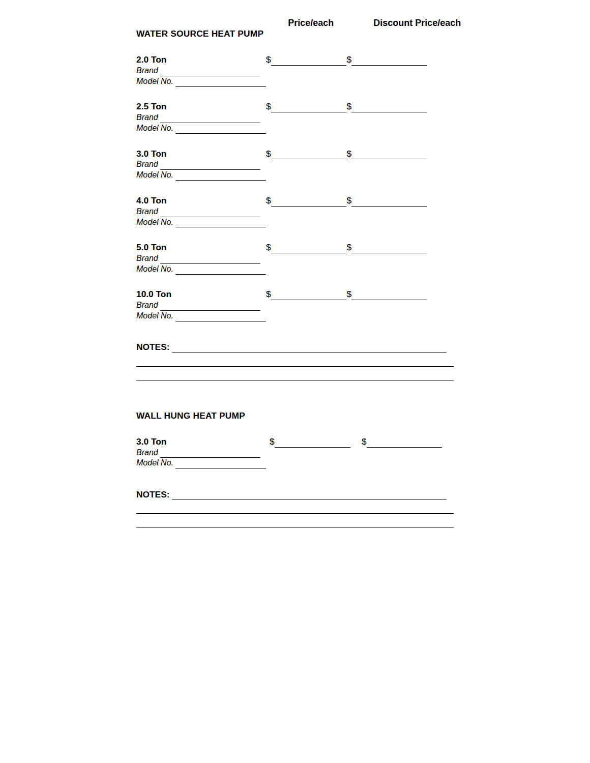| | Price/each | Discount Price/each |
| WATER SOURCE HEAT PUMP | | |
| 2.0 Ton | $ | $ |
| Brand | | |
| Model No. | | |
| 2.5 Ton | $ | $ |
| Brand | | |
| Model No. | | |
| 3.0 Ton | $ | $ |
| Brand | | |
| Model No. | | |
| 4.0 Ton | $ | $ |
| Brand | | |
| Model No. | | |
| 5.0 Ton | $ | $ |
| Brand | | |
| Model No. | | |
| 10.0 Ton | $ | $ |
| Brand | | |
| Model No. | | |
NOTES:
WALL HUNG HEAT PUMP
| 3.0 Ton | $ | $ |
| Brand | | |
| Model No. | | |
NOTES: